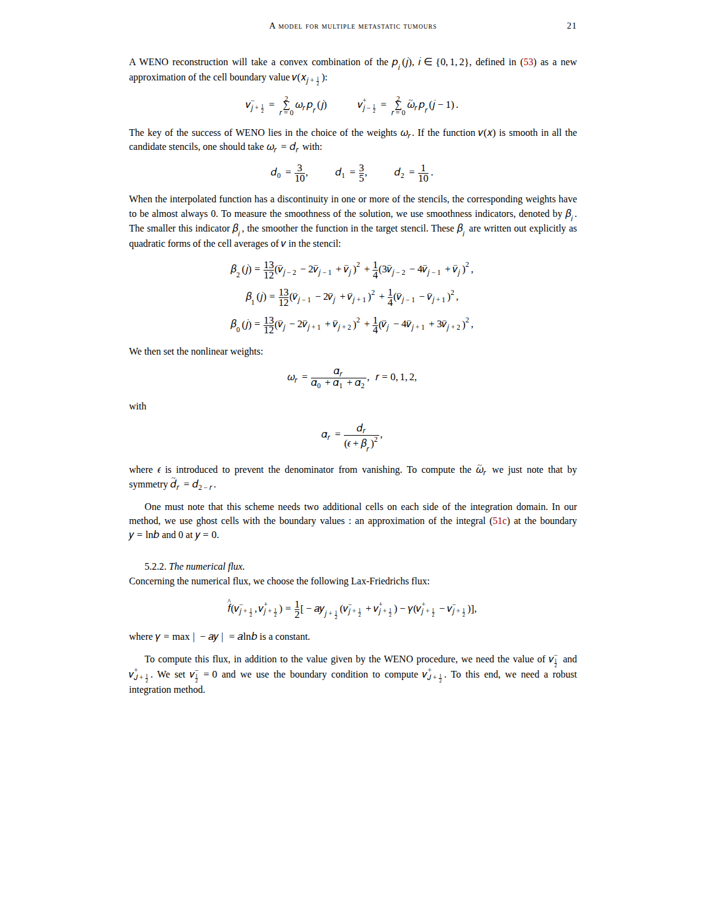A model for multiple metastatic tumours 21
A WENO reconstruction will take a convex combination of the pi(j), i∈{0,1,2}, defined in (53) as a new approximation of the cell boundary value v(xj+12):
vj+12− = ∑r=02 ωr pr(j) vj−12+ = ∑r=02 ω~r pr(j−1).
The key of the success of WENO lies in the choice of the weights ωr. If the function v(x) is smooth in all the candidate stencils, one should take ωr=dr with:
d0=310 , d1=35 , d2=110.
When the interpolated function has a discontinuity in one or more of the stencils, the corresponding weights have to be almost always 0. To measure the smoothness of the solution, we use smoothness indicators, denoted by βi. The smaller this indicator βi, the smoother the function in the target stencil. These βi are written out explicitly as quadratic forms of the cell averages of v in the stencil:
β2(j)= 1312 (v¯j−2−2v¯j−1+v¯j)2 + 14 (3v¯j−2−4v¯j−1+v¯j)2 ,
β1(j)= 1312 (v¯j−1−2v¯j+v¯j+1)2 + 14 (v¯j−1−v¯j+1)2 ,
β0(j)= 1312 (v¯j−2v¯j+1+v¯j+2)2 + 14 (v¯j−4v¯j+1+3v¯j+2)2 ,
We then set the nonlinear weights:
ωr= αr α0+α1+α2 , r=0,1,2,
with
αr= dr (ϵ+βr)2 ,
where ϵ is introduced to prevent the denominator from vanishing. To compute the ω~r we just note that by symmetry d~r=d2−r.
One must note that this scheme needs two additional cells on each side of the integration domain. In our method, we use ghost cells with the boundary values : an approximation of the integral (51c) at the boundary y=ln⁡b and 0 at y=0.
5.2.2. The numerical flux.
Concerning the numerical flux, we choose the following Lax-Friedrichs flux:
f^ ( vj+12− , vj+12+ ) = 12 [ −ayj+12 ( vj+12− + vj+12+ ) − γ ( vj+12+ − vj+12− ) ] ,
where γ=max⁡|−ay|=aln⁡b is a constant.
To compute this flux, in addition to the value given by the WENO procedure, we need the value of v12− and vJ+12+. We set v12−=0 and we use the boundary condition to compute vJ+12+. To this end, we need a robust integration method.